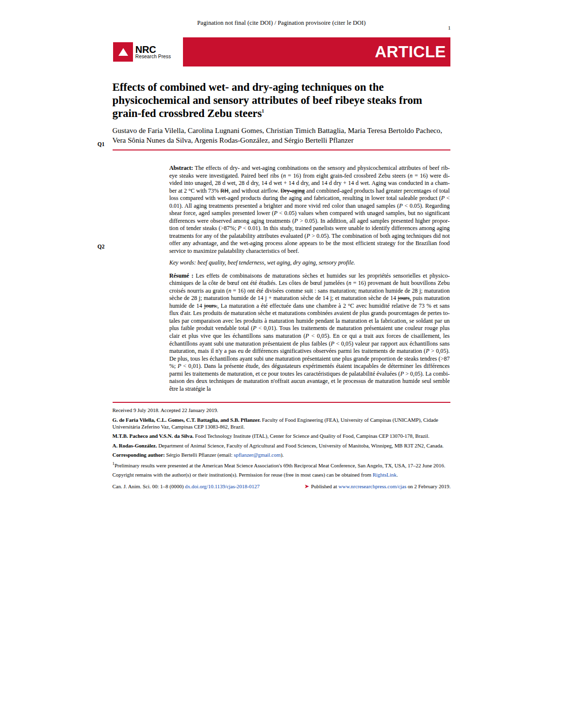Pagination not final (cite DOI) / Pagination provisoire (citer le DOI)
1
Q1
Q2
NRC
Research Press
ARTICLE
Effects of combined wet- and dry-aging techniques on the physicochemical and sensory attributes of beef ribeye steaks from grain-fed crossbred Zebu steers1
Gustavo de Faria Vilella, Carolina Lugnani Gomes, Christian Timich Battaglia, Maria Teresa Bertoldo Pacheco, Vera Sônia Nunes da Silva, Argenis Rodas-González, and Sérgio Bertelli Pflanzer
Abstract: The effects of dry- and wet-aging combinations on the sensory and physicochemical attributes of beef ribeye steaks were investigated. Paired beef ribs (n = 16) from eight grain-fed crossbred Zebu steers (n = 16) were divided into unaged, 28 d wet, 28 d dry, 14 d wet + 14 d dry, and 14 d dry + 14 d wet. Aging was conducted in a chamber at 2 °C with 73% RH, and without airflow. Dry-aging and combined-aged products had greater percentages of total loss compared with wet-aged products during the aging and fabrication, resulting in lower total saleable product (P < 0.01). All aging treatments presented a brighter and more vivid red color than unaged samples (P < 0.05). Regarding shear force, aged samples presented lower (P < 0.05) values when compared with unaged samples, but no significant differences were observed among aging treatments (P > 0.05). In addition, all aged samples presented higher proportion of tender steaks (>87%; P < 0.01). In this study, trained panelists were unable to identify differences among aging treatments for any of the palatability attributes evaluated (P > 0.05). The combination of both aging techniques did not offer any advantage, and the wet-aging process alone appears to be the most efficient strategy for the Brazilian food service to maximize palatability characteristics of beef.
Key words: beef quality, beef tenderness, wet aging, dry aging, sensory profile.
Résumé : Les effets de combinaisons de maturations sèches et humides sur les propriétés sensorielles et physico-chimiques de la côte de bœuf ont été étudiés. Les côtes de bœuf jumelées (n = 16) provenant de huit bouvillons Zebu croisés nourris au grain (n = 16) ont été divisées comme suit : sans maturation; maturation humide de 28 j; maturation sèche de 28 j; maturation humide de 14 j + maturation sèche de 14 j; et maturation sèche de 14 jours, puis maturation humide de 14 jours., La maturation a été effectuée dans une chambre à 2 °C avec humidité relative de 73 % et sans flux d'air. Les produits de maturation sèche et maturations combinées avaient de plus grands pourcentages de pertes totales par comparaison avec les produits à maturation humide pendant la maturation et la fabrication, se soldant par un plus faible produit vendable total (P < 0,01). Tous les traitements de maturation présentaient une couleur rouge plus clair et plus vive que les échantillons sans maturation (P < 0,05). En ce qui a trait aux forces de cisaillement, les échantillons ayant subi une maturation présentaient de plus faibles (P < 0,05) valeur par rapport aux échantillons sans maturation, mais il n'y a pas eu de différences significatives observées parmi les traitements de maturation (P > 0,05). De plus, tous les échantillons ayant subi une maturation présentaient une plus grande proportion de steaks tendres (>87 %; P < 0,01). Dans la présente étude, des dégustateurs expérimentés étaient incapables de déterminer les différences parmi les traitements de maturation, et ce pour toutes les caractéristiques de palatabilité évaluées (P > 0,05). La combinaison des deux techniques de maturation n'offrait aucun avantage, et le processus de maturation humide seul semble être la stratégie la
Received 9 July 2018. Accepted 22 January 2019.
G. de Faria Vilella, C.L. Gomes, C.T. Battaglia, and S.B. Pflanzer. Faculty of Food Engineering (FEA), University of Campinas (UNICAMP), Cidade Universitária Zeferino Vaz, Campinas CEP 13083-862, Brazil.
M.T.B. Pacheco and V.S.N. da Silva. Food Technology Institute (ITAL), Center for Science and Quality of Food, Campinas CEP 13070-178, Brazil.
A. Rodas-González. Department of Animal Science, Faculty of Agricultural and Food Sciences, University of Manitoba, Winnipeg, MB R3T 2N2, Canada.
Corresponding author: Sérgio Bertelli Pflanzer (email: spflanzer@gmail.com).
1Preliminary results were presented at the American Meat Science Association's 69th Reciprocal Meat Conference, San Angelo, TX, USA, 17–22 June 2016.
Copyright remains with the author(s) or their institution(s). Permission for reuse (free in most cases) can be obtained from RightsLink.
Can. J. Anim. Sci. 00: 1–8 (0000) dx.doi.org/10.1139/cjas-2018-0127
➤ Published at www.nrcresearchpress.com/cjas on 2 February 2019.